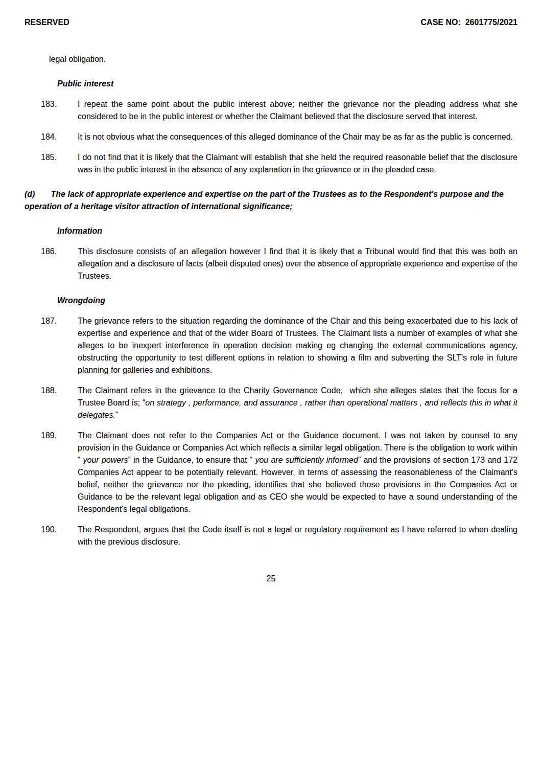RESERVED CASE NO: 2601775/2021
legal obligation.
Public interest
183. I repeat the same point about the public interest above; neither the grievance nor the pleading address what she considered to be in the public interest or whether the Claimant believed that the disclosure served that interest.
184. It is not obvious what the consequences of this alleged dominance of the Chair may be as far as the public is concerned.
185. I do not find that it is likely that the Claimant will establish that she held the required reasonable belief that the disclosure was in the public interest in the absence of any explanation in the grievance or in the pleaded case.
(d) The lack of appropriate experience and expertise on the part of the Trustees as to the Respondent's purpose and the operation of a heritage visitor attraction of international significance;
Information
186. This disclosure consists of an allegation however I find that it is likely that a Tribunal would find that this was both an allegation and a disclosure of facts (albeit disputed ones) over the absence of appropriate experience and expertise of the Trustees.
Wrongdoing
187. The grievance refers to the situation regarding the dominance of the Chair and this being exacerbated due to his lack of expertise and experience and that of the wider Board of Trustees. The Claimant lists a number of examples of what she alleges to be inexpert interference in operation decision making eg changing the external communications agency, obstructing the opportunity to test different options in relation to showing a film and subverting the SLT's role in future planning for galleries and exhibitions.
188. The Claimant refers in the grievance to the Charity Governance Code, which she alleges states that the focus for a Trustee Board is; “on strategy , performance, and assurance , rather than operational matters , and reflects this in what it delegates.”
189. The Claimant does not refer to the Companies Act or the Guidance document. I was not taken by counsel to any provision in the Guidance or Companies Act which reflects a similar legal obligation. There is the obligation to work within “ your powers” in the Guidance, to ensure that “ you are sufficiently informed” and the provisions of section 173 and 172 Companies Act appear to be potentially relevant. However, in terms of assessing the reasonableness of the Claimant's belief, neither the grievance nor the pleading, identifies that she believed those provisions in the Companies Act or Guidance to be the relevant legal obligation and as CEO she would be expected to have a sound understanding of the Respondent's legal obligations.
190. The Respondent, argues that the Code itself is not a legal or regulatory requirement as I have referred to when dealing with the previous disclosure.
25